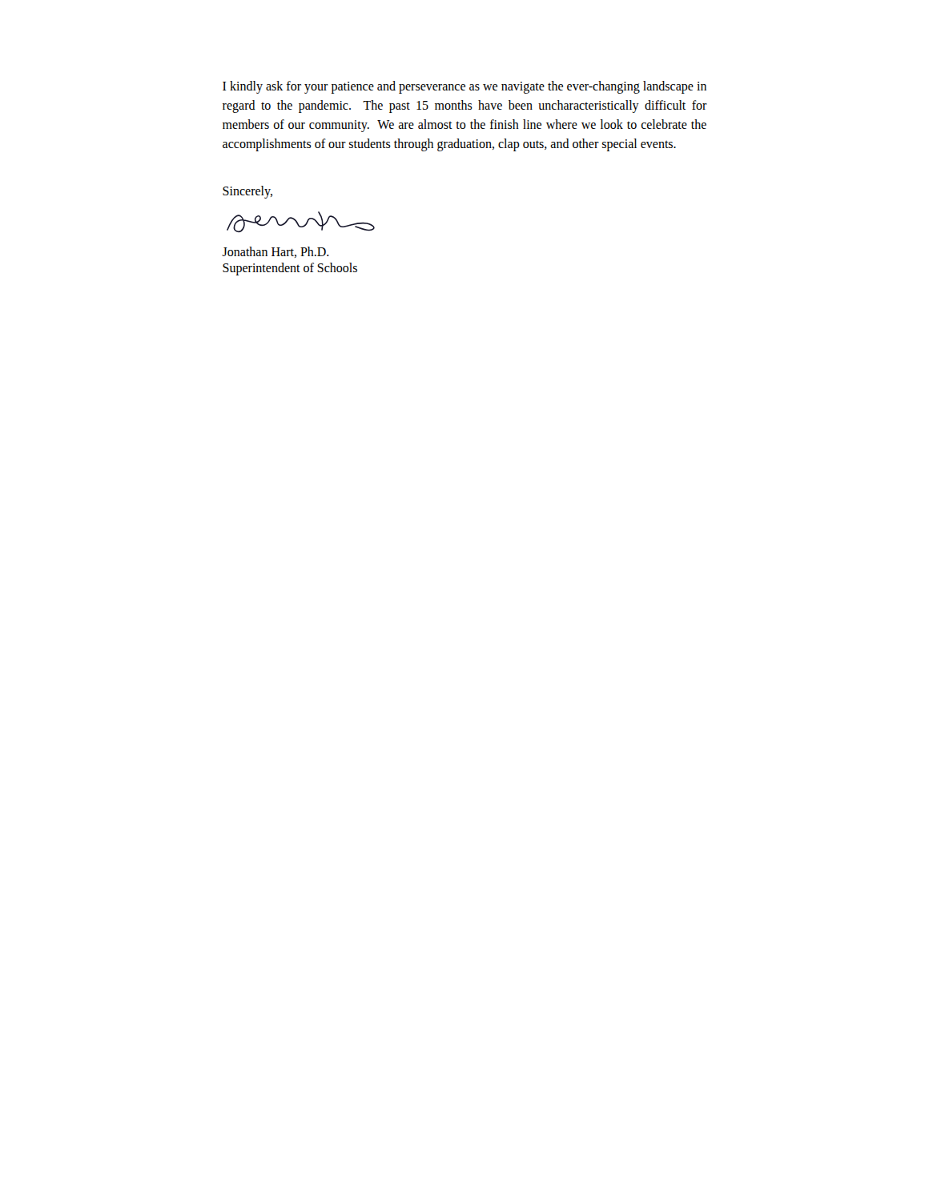I kindly ask for your patience and perseverance as we navigate the ever-changing landscape in regard to the pandemic. The past 15 months have been uncharacteristically difficult for members of our community. We are almost to the finish line where we look to celebrate the accomplishments of our students through graduation, clap outs, and other special events.
Sincerely,
Jonathan Hart, Ph.D. Superintendent of Schools